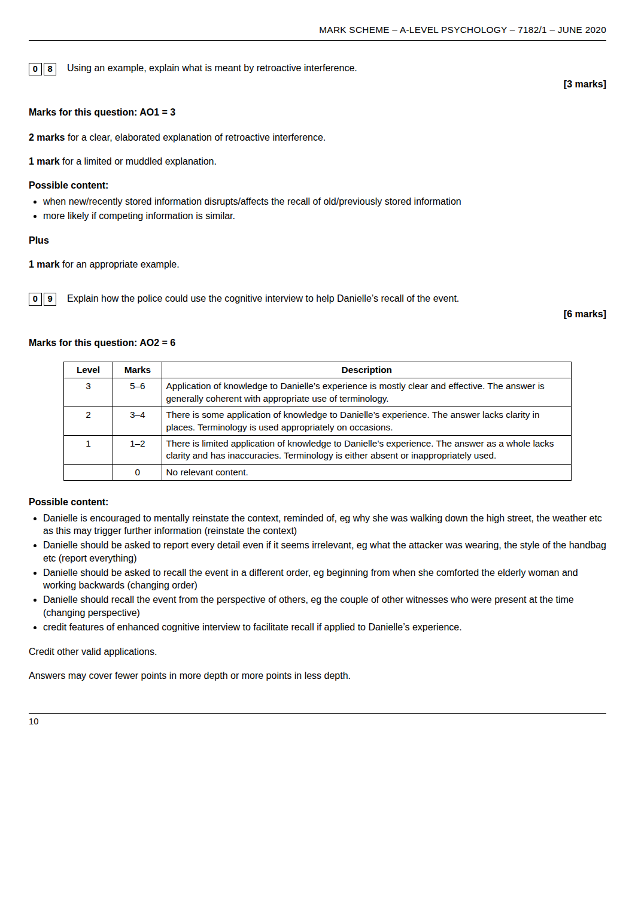MARK SCHEME – A-LEVEL PSYCHOLOGY – 7182/1 – JUNE 2020
08
Using an example, explain what is meant by retroactive interference.
[3 marks]
Marks for this question: AO1 = 3
2 marks for a clear, elaborated explanation of retroactive interference.
1 mark for a limited or muddled explanation.
Possible content:
when new/recently stored information disrupts/affects the recall of old/previously stored information
more likely if competing information is similar.
Plus
1 mark for an appropriate example.
09
Explain how the police could use the cognitive interview to help Danielle’s recall of the event.
[6 marks]
Marks for this question: AO2 = 6
| Level | Marks | Description |
| --- | --- | --- |
| 3 | 5–6 | Application of knowledge to Danielle’s experience is mostly clear and effective. The answer is generally coherent with appropriate use of terminology. |
| 2 | 3–4 | There is some application of knowledge to Danielle’s experience. The answer lacks clarity in places. Terminology is used appropriately on occasions. |
| 1 | 1–2 | There is limited application of knowledge to Danielle’s experience. The answer as a whole lacks clarity and has inaccuracies. Terminology is either absent or inappropriately used. |
| | 0 | No relevant content. |
Possible content:
Danielle is encouraged to mentally reinstate the context, reminded of, eg why she was walking down the high street, the weather etc as this may trigger further information (reinstate the context)
Danielle should be asked to report every detail even if it seems irrelevant, eg what the attacker was wearing, the style of the handbag etc (report everything)
Danielle should be asked to recall the event in a different order, eg beginning from when she comforted the elderly woman and working backwards (changing order)
Danielle should recall the event from the perspective of others, eg the couple of other witnesses who were present at the time (changing perspective)
credit features of enhanced cognitive interview to facilitate recall if applied to Danielle’s experience.
Credit other valid applications.
Answers may cover fewer points in more depth or more points in less depth.
10